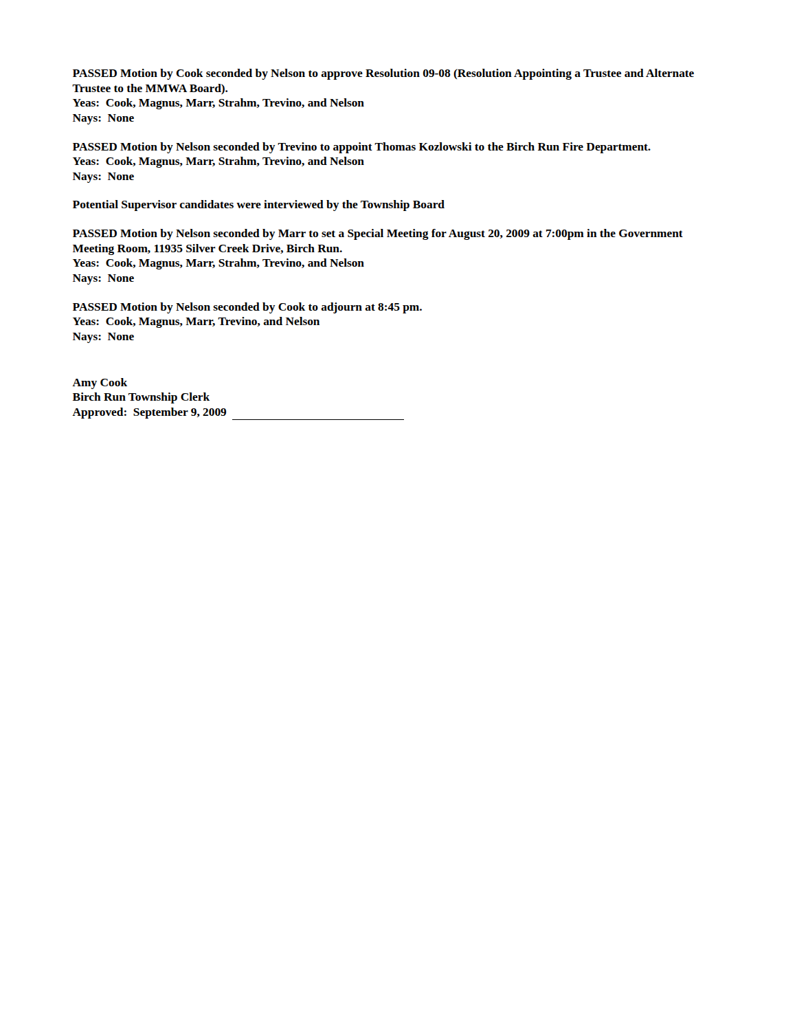PASSED Motion by Cook seconded by Nelson to approve Resolution 09-08 (Resolution Appointing a Trustee and Alternate Trustee to the MMWA Board).
Yeas: Cook, Magnus, Marr, Strahm, Trevino, and Nelson
Nays: None
PASSED Motion by Nelson seconded by Trevino to appoint Thomas Kozlowski to the Birch Run Fire Department.
Yeas: Cook, Magnus, Marr, Strahm, Trevino, and Nelson
Nays: None
Potential Supervisor candidates were interviewed by the Township Board
PASSED Motion by Nelson seconded by Marr to set a Special Meeting for August 20, 2009 at 7:00pm in the Government Meeting Room, 11935 Silver Creek Drive, Birch Run.
Yeas: Cook, Magnus, Marr, Strahm, Trevino, and Nelson
Nays: None
PASSED Motion by Nelson seconded by Cook to adjourn at 8:45 pm.
Yeas: Cook, Magnus, Marr, Trevino, and Nelson
Nays: None
Amy Cook
Birch Run Township Clerk
Approved: September 9, 2009